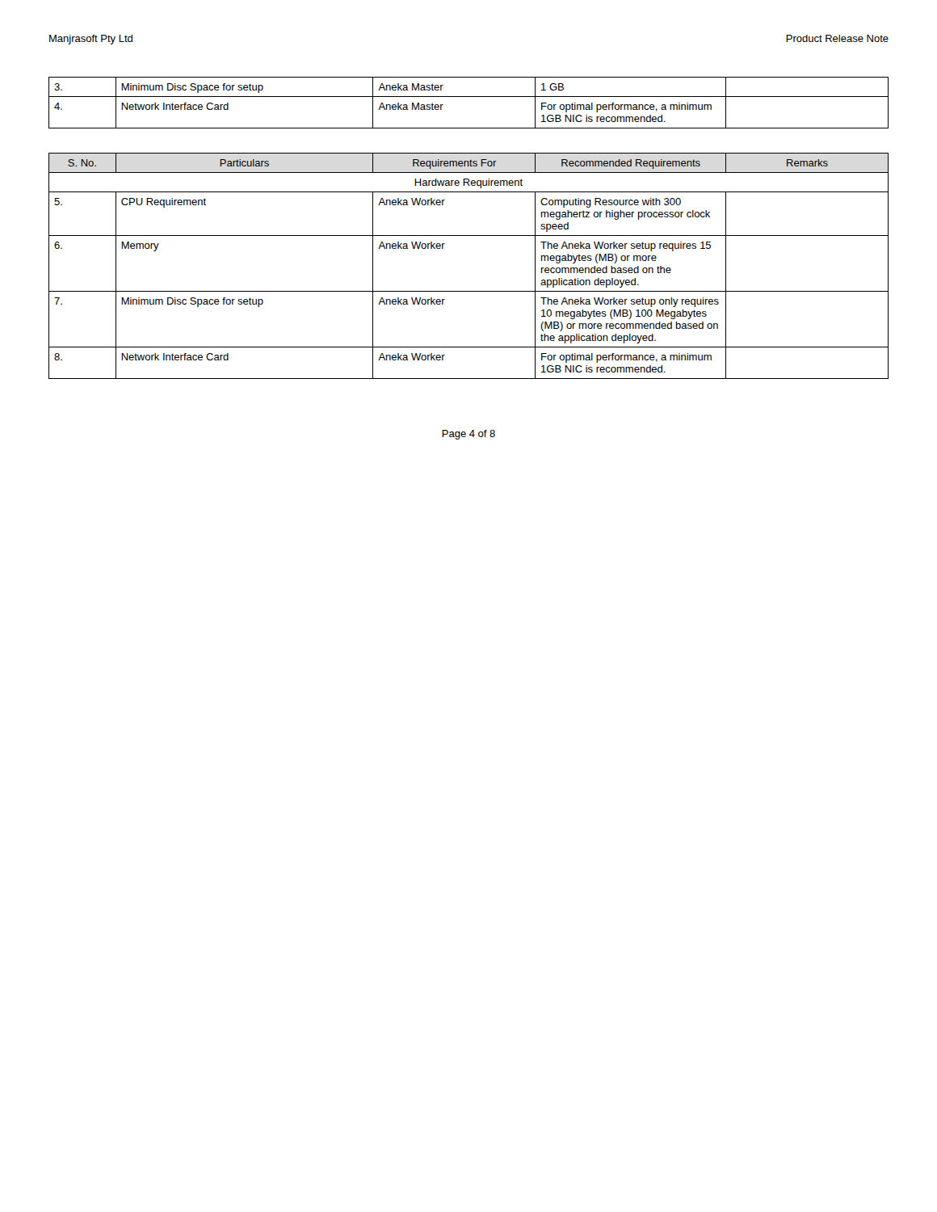Manjrasoft Pty Ltd
Product Release Note
| 3. | Minimum Disc Space for setup | Aneka Master | 1 GB | |
| 4. | Network Interface Card | Aneka Master | For optimal performance, a minimum 1GB NIC is recommended. | |
| S. No. | Particulars | Requirements For | Recommended Requirements | Remarks |
| Hardware Requirement |
| 5. | CPU Requirement | Aneka Worker | Computing Resource with 300 megahertz or higher processor clock speed | |
| 6. | Memory | Aneka Worker | The Aneka Worker setup requires 15 megabytes (MB) or more recommended based on the application deployed. | |
| 7. | Minimum Disc Space for setup | Aneka Worker | The Aneka Worker setup only requires 10 megabytes (MB) 100 Megabytes (MB) or more recommended based on the application deployed. | |
| 8. | Network Interface Card | Aneka Worker | For optimal performance, a minimum 1GB NIC is recommended. | |
Page 4 of 8